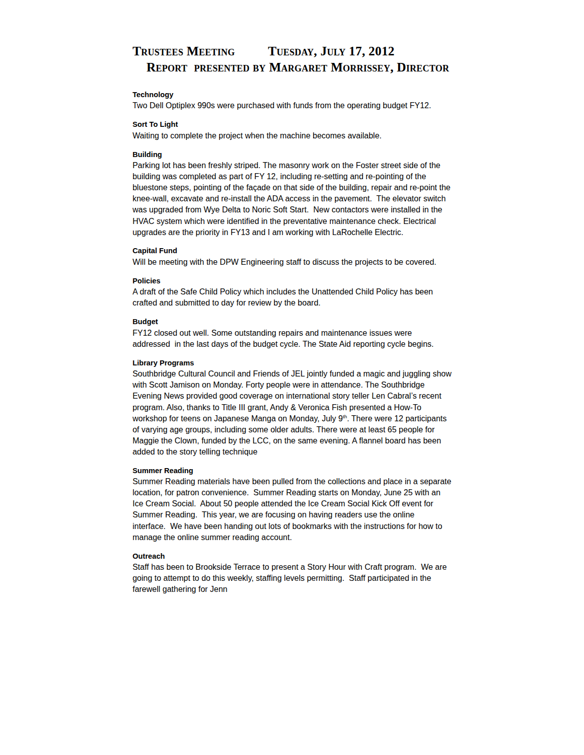Trustees Meeting Tuesday, July 17, 2012 Report presented by Margaret Morrissey, Director
Technology
Two Dell Optiplex 990s were purchased with funds from the operating budget FY12.
Sort To Light
Waiting to complete the project when the machine becomes available.
Building
Parking lot has been freshly striped. The masonry work on the Foster street side of the building was completed as part of FY 12, including re-setting and re-pointing of the bluestone steps, pointing of the façade on that side of the building, repair and re-point the knee-wall, excavate and re-install the ADA access in the pavement. The elevator switch was upgraded from Wye Delta to Noric Soft Start. New contactors were installed in the HVAC system which were identified in the preventative maintenance check. Electrical upgrades are the priority in FY13 and I am working with LaRochelle Electric.
Capital Fund
Will be meeting with the DPW Engineering staff to discuss the projects to be covered.
Policies
A draft of the Safe Child Policy which includes the Unattended Child Policy has been crafted and submitted to day for review by the board.
Budget
FY12 closed out well. Some outstanding repairs and maintenance issues were addressed in the last days of the budget cycle. The State Aid reporting cycle begins.
Library Programs
Southbridge Cultural Council and Friends of JEL jointly funded a magic and juggling show with Scott Jamison on Monday. Forty people were in attendance. The Southbridge Evening News provided good coverage on international story teller Len Cabral’s recent program. Also, thanks to Title III grant, Andy & Veronica Fish presented a How-To workshop for teens on Japanese Manga on Monday, July 9th. There were 12 participants of varying age groups, including some older adults. There were at least 65 people for Maggie the Clown, funded by the LCC, on the same evening. A flannel board has been added to the story telling technique
Summer Reading
Summer Reading materials have been pulled from the collections and place in a separate location, for patron convenience. Summer Reading starts on Monday, June 25 with an Ice Cream Social. About 50 people attended the Ice Cream Social Kick Off event for Summer Reading. This year, we are focusing on having readers use the online interface. We have been handing out lots of bookmarks with the instructions for how to manage the online summer reading account.
Outreach
Staff has been to Brookside Terrace to present a Story Hour with Craft program. We are going to attempt to do this weekly, staffing levels permitting. Staff participated in the farewell gathering for Jenn